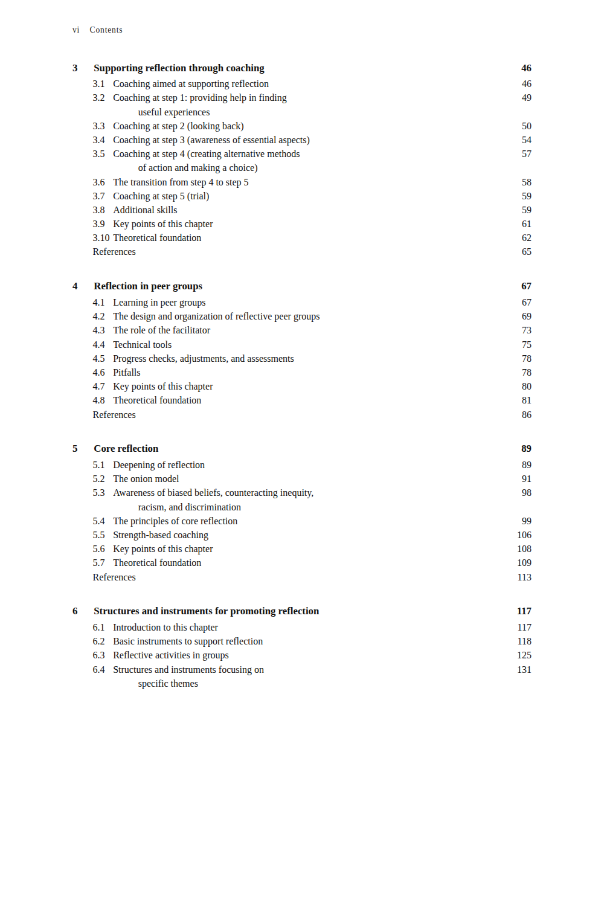vi Contents
3 Supporting reflection through coaching 46
3.1 Coaching aimed at supporting reflection 46
3.2 Coaching at step 1: providing help in findinguseful experiences 49
3.3 Coaching at step 2 (looking back) 50
3.4 Coaching at step 3 (awareness of essential aspects) 54
3.5 Coaching at step 4 (creating alternative methodsof action and making a choice) 57
3.6 The transition from step 4 to step 558
3.7 Coaching at step 5 (trial) 59
3.8 Additional skills 59
3.9 Key points of this chapter 61
3.10 Theoretical foundation 62
References 65
4 Reflection in peer groups 67
4.1 Learning in peer groups 67
4.2 The design and organization of reflective peer groups 69
4.3 The role of the facilitator 73
4.4 Technical tools 75
4.5 Progress checks, adjustments, and assessments 78
4.6 Pitfalls 78
4.7 Key points of this chapter 80
4.8 Theoretical foundation 81
References 86
5 Core reflection 89
5.1 Deepening of reflection 89
5.2 The onion model 91
5.3 Awareness of biased beliefs, counteracting inequity,racism, and discrimination 98
5.4 The principles of core reflection 99
5.5 Strength-based coaching 106
5.6 Key points of this chapter 108
5.7 Theoretical foundation 109
References 113
6 Structures and instruments for promoting reflection 117
6.1 Introduction to this chapter 117
6.2 Basic instruments to support reflection 118
6.3 Reflective activities in groups 125
6.4 Structures and instruments focusing onspecific themes 131